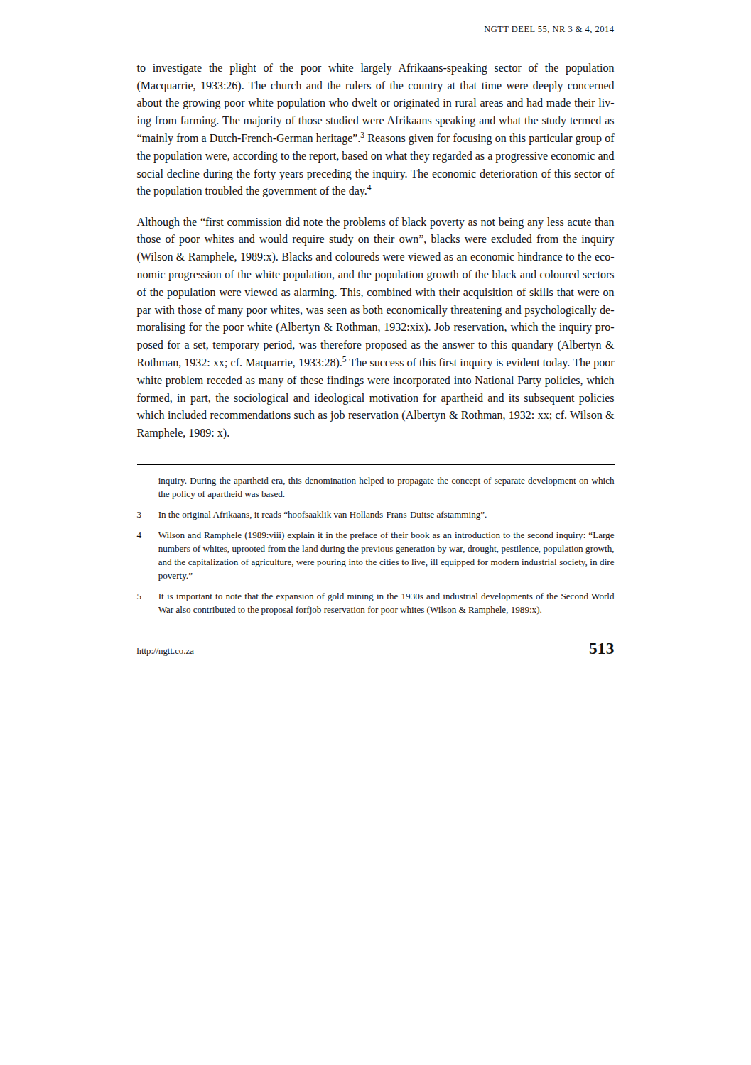NGTT Deel 55, Nr 3 & 4, 2014
to investigate the plight of the poor white largely Afrikaans-speaking sector of the population (Macquarrie, 1933:26). The church and the rulers of the country at that time were deeply concerned about the growing poor white population who dwelt or originated in rural areas and had made their living from farming. The majority of those studied were Afrikaans speaking and what the study termed as “mainly from a Dutch-French-German heritage”.3 Reasons given for focusing on this particular group of the population were, according to the report, based on what they regarded as a progressive economic and social decline during the forty years preceding the inquiry. The economic deterioration of this sector of the population troubled the government of the day.4
Although the “first commission did note the problems of black poverty as not being any less acute than those of poor whites and would require study on their own”, blacks were excluded from the inquiry (Wilson & Ramphele, 1989:x). Blacks and coloureds were viewed as an economic hindrance to the economic progression of the white population, and the population growth of the black and coloured sectors of the population were viewed as alarming. This, combined with their acquisition of skills that were on par with those of many poor whites, was seen as both economically threatening and psychologically demoralising for the poor white (Albertyn & Rothman, 1932:xix). Job reservation, which the inquiry proposed for a set, temporary period, was therefore proposed as the answer to this quandary (Albertyn & Rothman, 1932: xx; cf. Maquarrie, 1933:28).5 The success of this first inquiry is evident today. The poor white problem receded as many of these findings were incorporated into National Party policies, which formed, in part, the sociological and ideological motivation for apartheid and its subsequent policies which included recommendations such as job reservation (Albertyn & Rothman, 1932: xx; cf. Wilson & Ramphele, 1989: x).
inquiry. During the apartheid era, this denomination helped to propagate the concept of separate development on which the policy of apartheid was based.
In the original Afrikaans, it reads “hoofsaaklik van Hollands-Frans-Duitse afstamming”.
Wilson and Ramphele (1989:viii) explain it in the preface of their book as an introduction to the second inquiry: “Large numbers of whites, uprooted from the land during the previous generation by war, drought, pestilence, population growth, and the capitalization of agriculture, were pouring into the cities to live, ill equipped for modern industrial society, in dire poverty.”
It is important to note that the expansion of gold mining in the 1930s and industrial developments of the Second World War also contributed to the proposal forfjob reservation for poor whites (Wilson & Ramphele, 1989:x).
http://ngtt.co.za 513